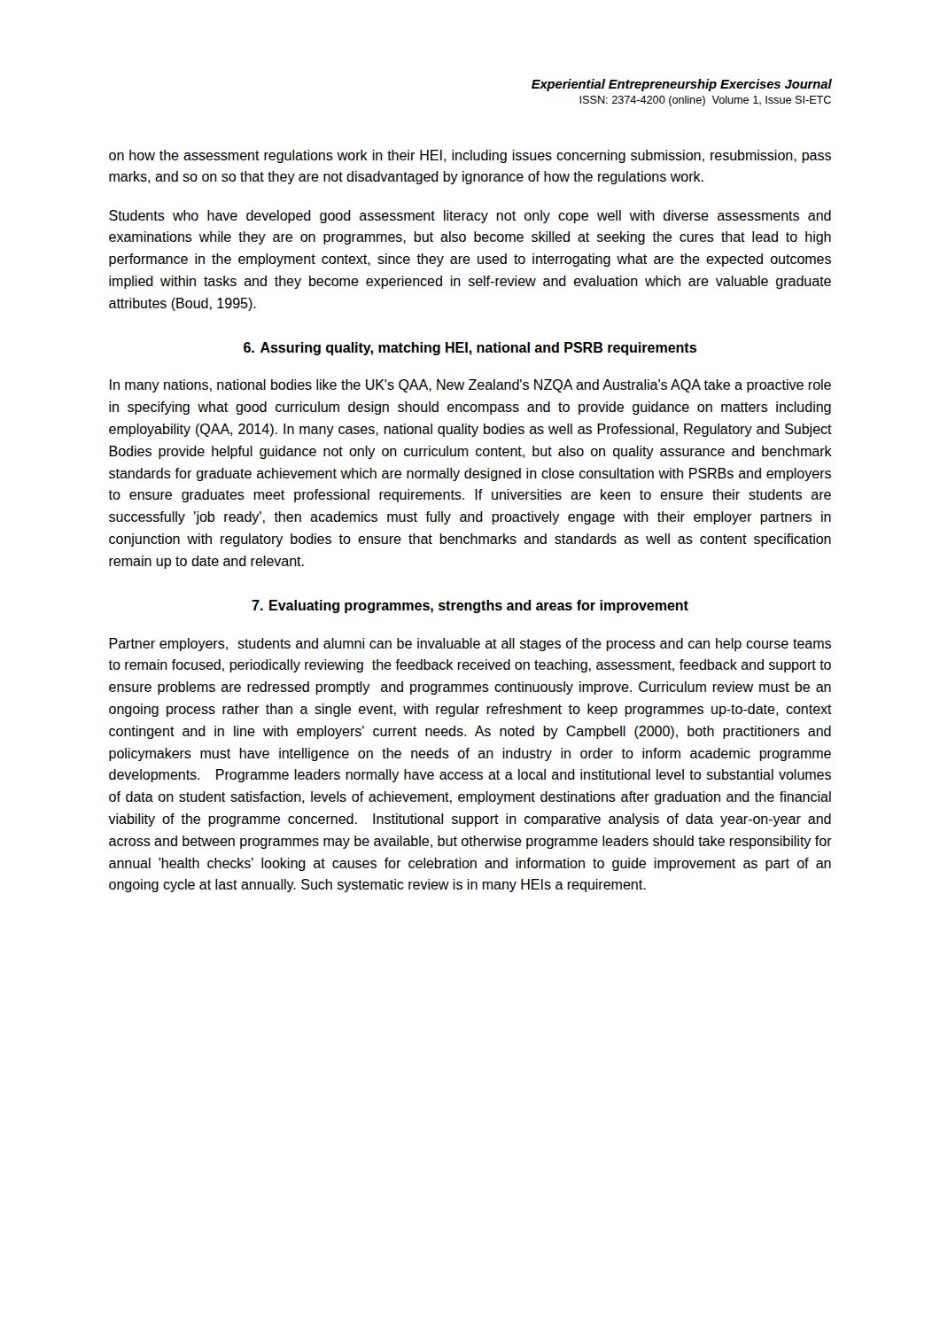Experiential Entrepreneurship Exercises Journal ISSN: 2374-4200 (online) Volume 1, Issue SI-ETC
on how the assessment regulations work in their HEI, including issues concerning submission, resubmission, pass marks, and so on so that they are not disadvantaged by ignorance of how the regulations work.
Students who have developed good assessment literacy not only cope well with diverse assessments and examinations while they are on programmes, but also become skilled at seeking the cures that lead to high performance in the employment context, since they are used to interrogating what are the expected outcomes implied within tasks and they become experienced in self-review and evaluation which are valuable graduate attributes (Boud, 1995).
6. Assuring quality, matching HEI, national and PSRB requirements
In many nations, national bodies like the UK's QAA, New Zealand's NZQA and Australia's AQA take a proactive role in specifying what good curriculum design should encompass and to provide guidance on matters including employability (QAA, 2014). In many cases, national quality bodies as well as Professional, Regulatory and Subject Bodies provide helpful guidance not only on curriculum content, but also on quality assurance and benchmark standards for graduate achievement which are normally designed in close consultation with PSRBs and employers to ensure graduates meet professional requirements. If universities are keen to ensure their students are successfully 'job ready', then academics must fully and proactively engage with their employer partners in conjunction with regulatory bodies to ensure that benchmarks and standards as well as content specification remain up to date and relevant.
7. Evaluating programmes, strengths and areas for improvement
Partner employers, students and alumni can be invaluable at all stages of the process and can help course teams to remain focused, periodically reviewing the feedback received on teaching, assessment, feedback and support to ensure problems are redressed promptly and programmes continuously improve. Curriculum review must be an ongoing process rather than a single event, with regular refreshment to keep programmes up-to-date, context contingent and in line with employers' current needs. As noted by Campbell (2000), both practitioners and policymakers must have intelligence on the needs of an industry in order to inform academic programme developments. Programme leaders normally have access at a local and institutional level to substantial volumes of data on student satisfaction, levels of achievement, employment destinations after graduation and the financial viability of the programme concerned. Institutional support in comparative analysis of data year-on-year and across and between programmes may be available, but otherwise programme leaders should take responsibility for annual 'health checks' looking at causes for celebration and information to guide improvement as part of an ongoing cycle at last annually. Such systematic review is in many HEIs a requirement.